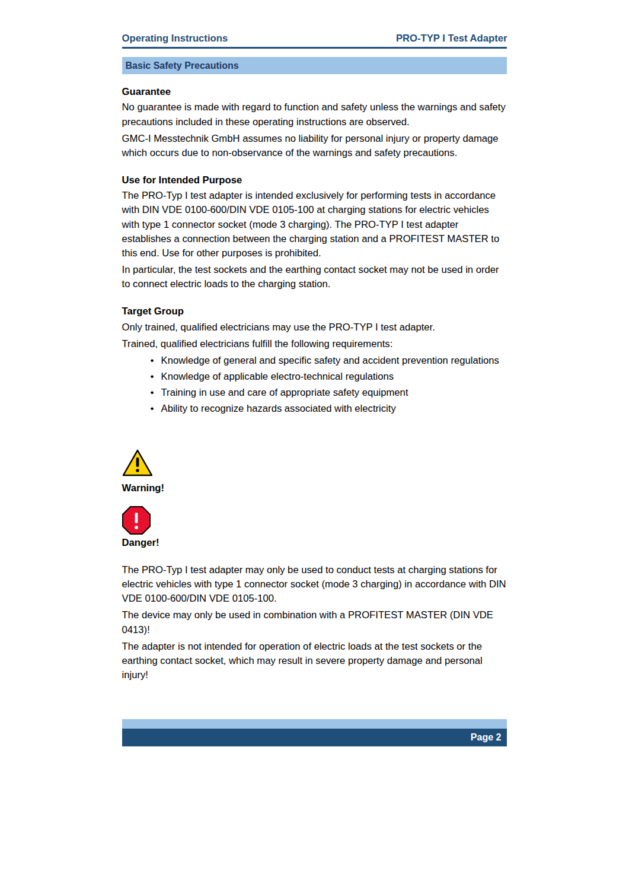Operating Instructions PRO-TYP I Test Adapter
Basic Safety Precautions
Guarantee
No guarantee is made with regard to function and safety unless the warnings and safety precautions included in these operating instructions are observed.
GMC-I Messtechnik GmbH assumes no liability for personal injury or property damage which occurs due to non-observance of the warnings and safety precautions.
Use for Intended Purpose
The PRO-Typ I test adapter is intended exclusively for performing tests in accordance with DIN VDE 0100-600/DIN VDE 0105-100 at charging stations for electric vehicles with type 1 connector socket (mode 3 charging). The PRO-TYP I test adapter establishes a connection between the charging station and a PROFITEST MASTER to this end. Use for other purposes is prohibited.
In particular, the test sockets and the earthing contact socket may not be used in order to connect electric loads to the charging station.
Target Group
Only trained, qualified electricians may use the PRO-TYP I test adapter.
Trained, qualified electricians fulfill the following requirements:
Knowledge of general and specific safety and accident prevention regulations
Knowledge of applicable electro-technical regulations
Training in use and care of appropriate safety equipment
Ability to recognize hazards associated with electricity
Warning!
Danger!
The PRO-Typ I test adapter may only be used to conduct tests at charging stations for electric vehicles with type 1 connector socket (mode 3 charging) in accordance with DIN VDE 0100-600/DIN VDE 0105-100.
The device may only be used in combination with a PROFITEST MASTER (DIN VDE 0413)!
The adapter is not intended for operation of electric loads at the test sockets or the earthing contact socket, which may result in severe property damage and personal injury!
Page 2